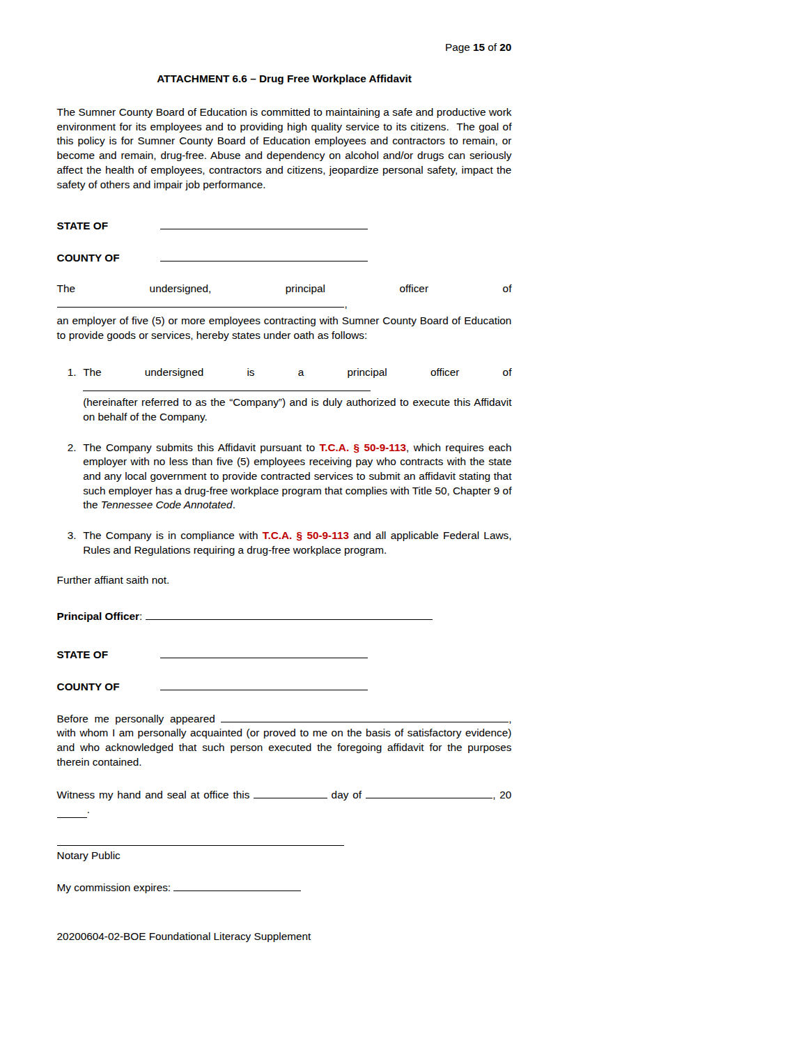Page 15 of 20
ATTACHMENT 6.6 – Drug Free Workplace Affidavit
The Sumner County Board of Education is committed to maintaining a safe and productive work environment for its employees and to providing high quality service to its citizens. The goal of this policy is for Sumner County Board of Education employees and contractors to remain, or become and remain, drug-free. Abuse and dependency on alcohol and/or drugs can seriously affect the health of employees, contractors and citizens, jeopardize personal safety, impact the safety of others and impair job performance.
STATE OF
COUNTY OF
The undersigned, principal officer of ,
an employer of five (5) or more employees contracting with Sumner County Board of Education to provide goods or services, hereby states under oath as follows:
The undersigned is a principal officer of
(hereinafter referred to as the “Company”) and is duly authorized to execute this Affidavit on behalf of the Company.
The Company submits this Affidavit pursuant to T.C.A. § 50-9-113, which requires each employer with no less than five (5) employees receiving pay who contracts with the state and any local government to provide contracted services to submit an affidavit stating that such employer has a drug-free workplace program that complies with Title 50, Chapter 9 of the Tennessee Code Annotated.
The Company is in compliance with T.C.A. § 50-9-113 and all applicable Federal Laws, Rules and Regulations requiring a drug-free workplace program.
Further affiant saith not.
Principal Officer:
STATE OF
COUNTY OF
Before me personally appeared , with whom I am personally acquainted (or proved to me on the basis of satisfactory evidence) and who acknowledged that such person executed the foregoing affidavit for the purposes therein contained.
Witness my hand and seal at office this day of , 20 .
Notary Public
My commission expires:
20200604-02-BOE Foundational Literacy Supplement